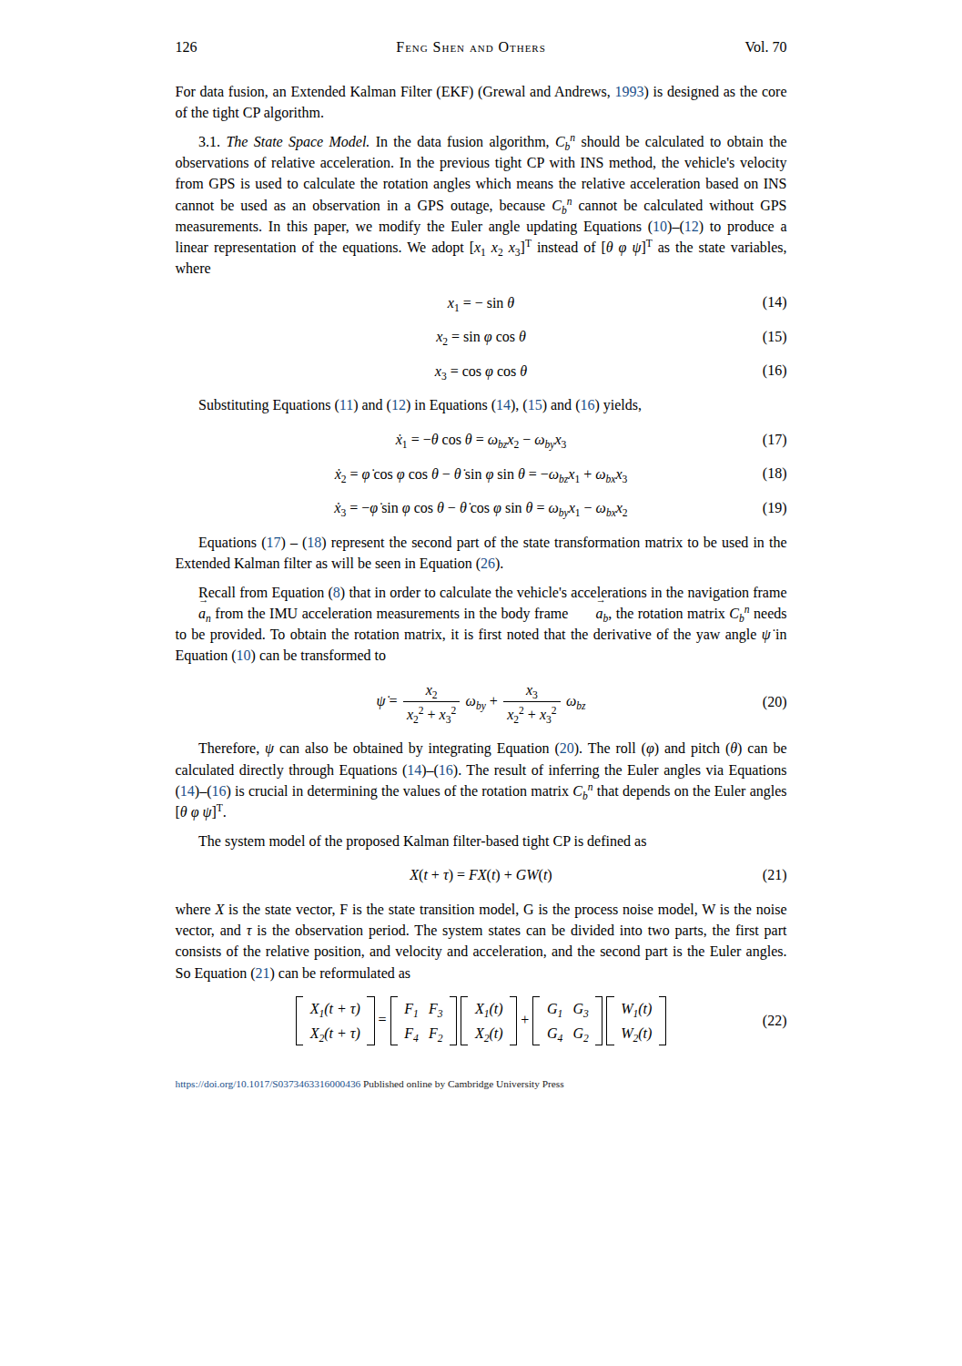126 Feng Shen and Others Vol. 70
For data fusion, an Extended Kalman Filter (EKF) (Grewal and Andrews, 1993) is designed as the core of the tight CP algorithm.
3.1. The State Space Model. In the data fusion algorithm, Cbn should be calculated to obtain the observations of relative acceleration. In the previous tight CP with INS method, the vehicle's velocity from GPS is used to calculate the rotation angles which means the relative acceleration based on INS cannot be used as an observation in a GPS outage, because Cbn cannot be calculated without GPS measurements. In this paper, we modify the Euler angle updating Equations (10)–(12) to produce a linear representation of the equations. We adopt [x1 x2 x3]T instead of [θ φ ψ]T as the state variables, where
x1 = − sin θ (14)
x2 = sin φ cos θ (15)
x3 = cos φ cos θ (16)
Substituting Equations (11) and (12) in Equations (14), (15) and (16) yields,
ẋ1 = −θ cos θ = ωbzx2 − ωbyx3 (17)
ẋ2 = φ̇ cos φ cos θ − θ̇ sin φ sin θ = −ωbzx1 + ωbxx3 (18)
ẋ3 = −φ̇ sin φ cos θ − θ̇ cos φ sin θ = ωbyx1 − ωbxx2 (19)
Equations (17) – (18) represent the second part of the state transformation matrix to be used in the Extended Kalman filter as will be seen in Equation (26).
Recall from Equation (8) that in order to calculate the vehicle's accelerations in the navigation frame an from the IMU acceleration measurements in the body frame ab, the rotation matrix Cbn needs to be provided. To obtain the rotation matrix, it is first noted that the derivative of the yaw angle ψ̇ in Equation (10) can be transformed to
ψ̇ = x2 x22 + x32 ωby + x3 x22 + x32 ωbz (20)
Therefore, ψ can also be obtained by integrating Equation (20). The roll (φ) and pitch (θ) can be calculated directly through Equations (14)–(16). The result of inferring the Euler angles via Equations (14)–(16) is crucial in determining the values of the rotation matrix Cbn that depends on the Euler angles [θ φ ψ]T.
The system model of the proposed Kalman filter-based tight CP is defined as
X(t + τ) = FX(t) + GW(t) (21)
where X is the state vector, F is the state transition model, G is the process noise model, W is the noise vector, and τ is the observation period. The system states can be divided into two parts, the first part consists of the relative position, and velocity and acceleration, and the second part is the Euler angles. So Equation (21) can be reformulated as
| X 1 ( t + τ ) |
| X 2 ( t + τ ) |
=
| F 1 | F 3 |
| F 4 | F 2 |
| X 1 ( t ) |
| X 2 ( t ) |
+
| G 1 | G 3 |
| G 4 | G 2 |
| W 1 ( t ) |
| W 2 ( t ) |
(22)
https://doi.org/10.1017/S0373463316000436 Published online by Cambridge University Press